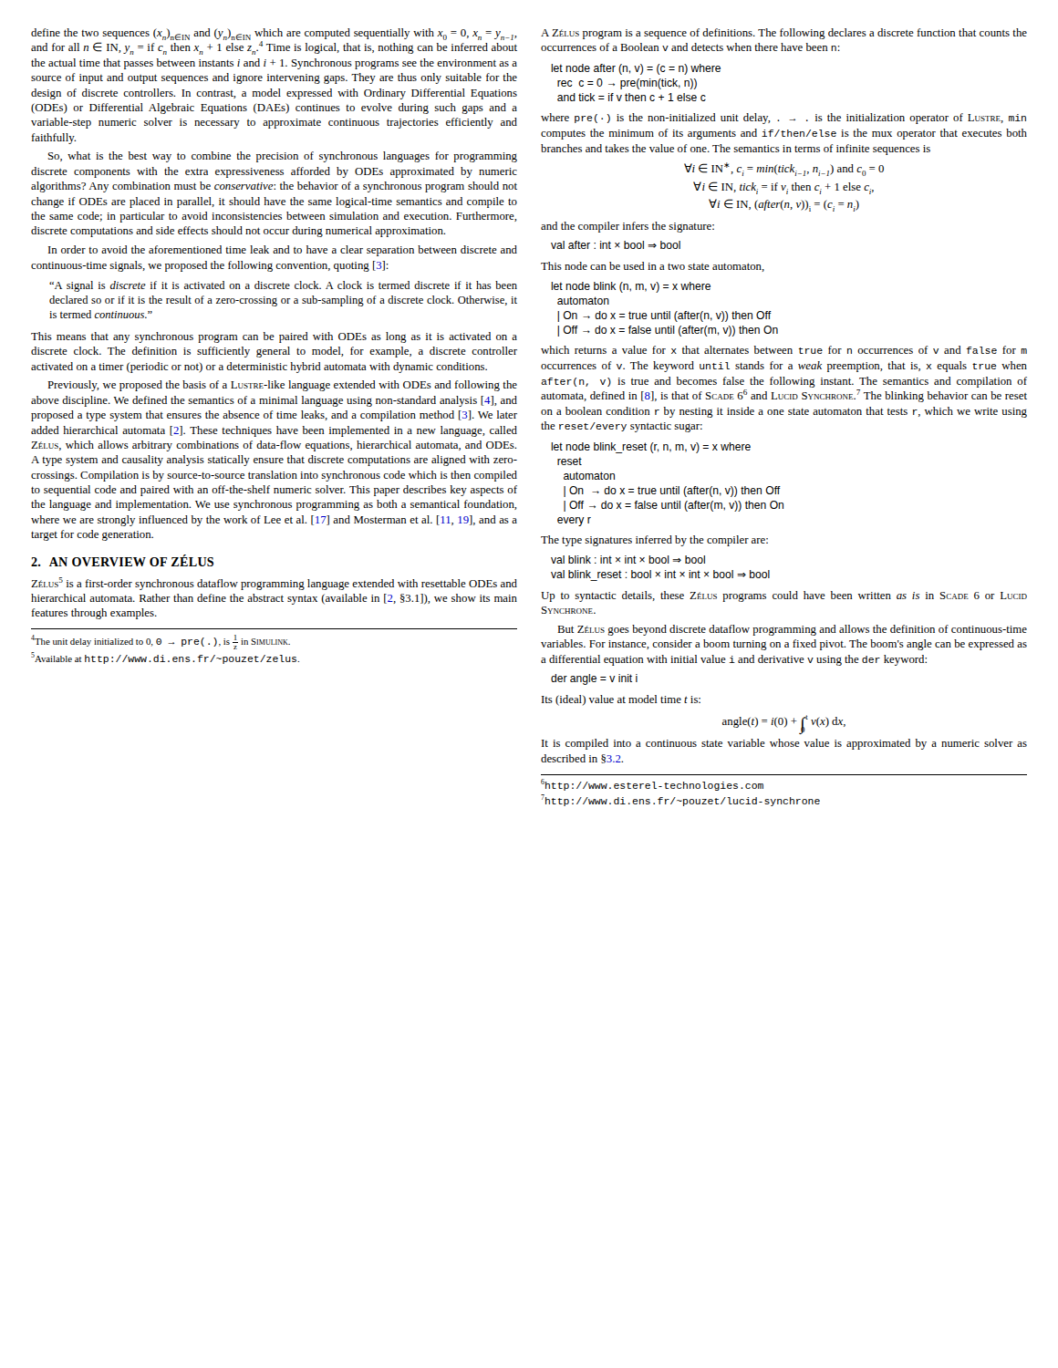define the two sequences (xn)n∈IN and (yn)n∈IN which are computed sequentially with x 0 = 0, xn = yn−1, and for all n ∈ IN, yn = if cn then xn + 1 else zn.4 Time is logical, that is, nothing can be inferred about the actual time that passes between instants i and i + 1. Synchronous programs see the environment as a source of input and output sequences and ignore intervening gaps. They are thus only suitable for the design of discrete controllers. In contrast, a model expressed with Ordinary Differential Equations (ODEs) or Differential Algebraic Equations (DAEs) continues to evolve during such gaps and a variable-step numeric solver is necessary to approximate continuous trajectories efficiently and faithfully.
So, what is the best way to combine the precision of synchronous languages for programming discrete components with the extra expressiveness afforded by ODEs approximated by numeric algorithms? Any combination must be conservative: the behavior of a synchronous program should not change if ODEs are placed in parallel, it should have the same logical-time semantics and compile to the same code; in particular to avoid inconsistencies between simulation and execution. Furthermore, discrete computations and side effects should not occur during numerical approximation.
In order to avoid the aforementioned time leak and to have a clear separation between discrete and continuous-time signals, we proposed the following convention, quoting [3]:
“A signal is discrete if it is activated on a discrete clock. A clock is termed discrete if it has been declared so or if it is the result of a zero-crossing or a sub-sampling of a discrete clock. Otherwise, it is termed continuous.”
This means that any synchronous program can be paired with ODEs as long as it is activated on a discrete clock. The definition is sufficiently general to model, for example, a discrete controller activated on a timer (periodic or not) or a deterministic hybrid automata with dynamic conditions.
Previously, we proposed the basis of a Lustre-like language extended with ODEs and following the above discipline. We defined the semantics of a minimal language using non-standard analysis [4], and proposed a type system that ensures the absence of time leaks, and a compilation method [3]. We later added hierarchical automata [2]. These techniques have been implemented in a new language, called Zélus, which allows arbitrary combinations of data-flow equations, hierarchical automata, and ODEs. A type system and causality analysis statically ensure that discrete computations are aligned with zero-crossings. Compilation is by source-to-source translation into synchronous code which is then compiled to sequential code and paired with an off-the-shelf numeric solver. This paper describes key aspects of the language and implementation. We use synchronous programming as both a semantical foundation, where we are strongly influenced by the work of Lee et al. [17] and Mosterman et al. [11, 19], and as a target for code generation.
2. AN OVERVIEW OF ZÉLUS
Zélus5 is a first-order synchronous dataflow programming language extended with resettable ODEs and hierarchical automata. Rather than define the abstract syntax (available in [2, §3.1]), we show its main features through examples.
4The unit delay initialized to 0, 0 → pre(.), is 1 z in Simulink.
5Available at http://www.di.ens.fr/~pouzet/zelus.
A Zélus program is a sequence of definitions. The following declares a discrete function that counts the occurrences of a Boolean v and detects when there have been n:
let node after (n, v) = (c = n) where rec c = 0 → pre(min(tick, n)) and tick = if v then c + 1 else c
where pre(·) is the non-initialized unit delay, . → . is the initialization operator of Lustre, min computes the minimum of its arguments and if/then/else is the mux operator that executes both branches and takes the value of one. The semantics in terms of infinite sequences is
∀i ∈ IN∗, ci = min(ticki−1, ni−1) and c 0 = 0
∀i ∈ IN, ticki = if vi then ci + 1 else ci,
∀i ∈ IN, (after(n, v))i = (ci = ni)
and the compiler infers the signature:
val after : int × bool ⇒ bool
This node can be used in a two state automaton,
let node blink (n, m, v) = x where automaton | On → do x = true until (after(n, v)) then Off | Off → do x = false until (after(m, v)) then On
which returns a value for x that alternates between true for n occurrences of v and false for m occurrences of v. The keyword until stands for a weak preemption, that is, x equals true when after(n, v) is true and becomes false the following instant. The semantics and compilation of automata, defined in [8], is that of Scade 66 and Lucid Synchrone.7 The blinking behavior can be reset on a boolean condition r by nesting it inside a one state automaton that tests r, which we write using the reset/every syntactic sugar:
let node blink_reset (r, n, m, v) = x where reset automaton | On → do x = true until (after(n, v)) then Off | Off → do x = false until (after(m, v)) then On every r
The type signatures inferred by the compiler are:
val blink : int × int × bool ⇒ bool val blink_reset : bool × int × int × bool ⇒ bool
Up to syntactic details, these Zélus programs could have been written as is in Scade 6 or Lucid Synchrone.
But Zélus goes beyond discrete dataflow programming and allows the definition of continuous-time variables. For instance, consider a boom turning on a fixed pivot. The boom's angle can be expressed as a differential equation with initial value i and derivative v using the der keyword:
der angle = v init i
Its (ideal) value at model time t is:
angle(t) = i(0) + ∫0 t v(x) dx,
It is compiled into a continuous state variable whose value is approximated by a numeric solver as described in §3.2.
6http://www.esterel-technologies.com
7http://www.di.ens.fr/~pouzet/lucid-synchrone